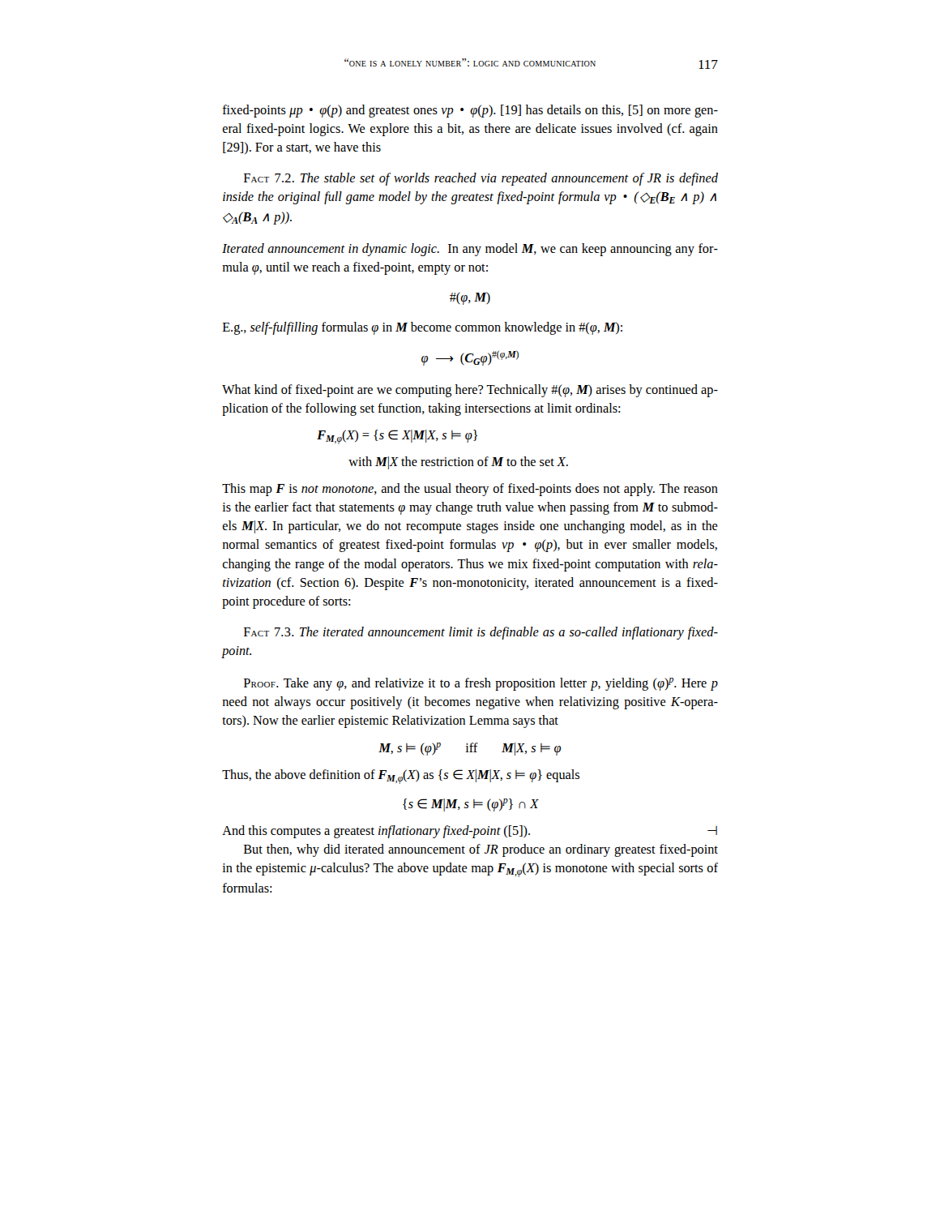“one is a lonely number”: logic and communication 117
fixed-points μp • φ(p) and greatest ones νp • φ(p). [19] has details on this, [5] on more general fixed-point logics. We explore this a bit, as there are delicate issues involved (cf. again [29]). For a start, we have this
Fact 7.2. The stable set of worlds reached via repeated announcement of JR is defined inside the original full game model by the greatest fixed-point formula νp • (◇E(BE ∧ p) ∧ ◇A(BA ∧ p)).
Iterated announcement in dynamic logic. In any model M, we can keep announcing any formula φ, until we reach a fixed-point, empty or not:
#(φ, M)
E.g., self-fulfilling formulas φ in M become common knowledge in #(φ, M):
φ ⟶ (CGφ)#(φ,M)
What kind of fixed-point are we computing here? Technically #(φ, M) arises by continued application of the following set function, taking intersections at limit ordinals:
FM,φ(X) = {s ∈ X|M|X, s ⊨ φ} with M|X the restriction of M to the set X.
This map F is not monotone, and the usual theory of fixed-points does not apply. The reason is the earlier fact that statements φ may change truth value when passing from M to submodels M|X. In particular, we do not recompute stages inside one unchanging model, as in the normal semantics of greatest fixed-point formulas νp • φ(p), but in ever smaller models, changing the range of the modal operators. Thus we mix fixed-point computation with relativization (cf. Section 6). Despite F’s non-monotonicity, iterated announcement is a fixed-point procedure of sorts:
Fact 7.3. The iterated announcement limit is definable as a so-called inflationary fixed-point.
Proof. Take any φ, and relativize it to a fresh proposition letter p, yielding (φ)p. Here p need not always occur positively (it becomes negative when relativizing positive K-operators). Now the earlier epistemic Relativization Lemma says that
M, s ⊨ (φ)p iff M|X, s ⊨ φ
Thus, the above definition of FM,φ(X) as {s ∈ X|M|X, s ⊨ φ} equals
{s ∈ M|M, s ⊨ (φ)p} ∩ X
And this computes a greatest inflationary fixed-point ([5]).⊣
But then, why did iterated announcement of JR produce an ordinary greatest fixed-point in the epistemic μ-calculus? The above update map FM,φ(X) is monotone with special sorts of formulas: